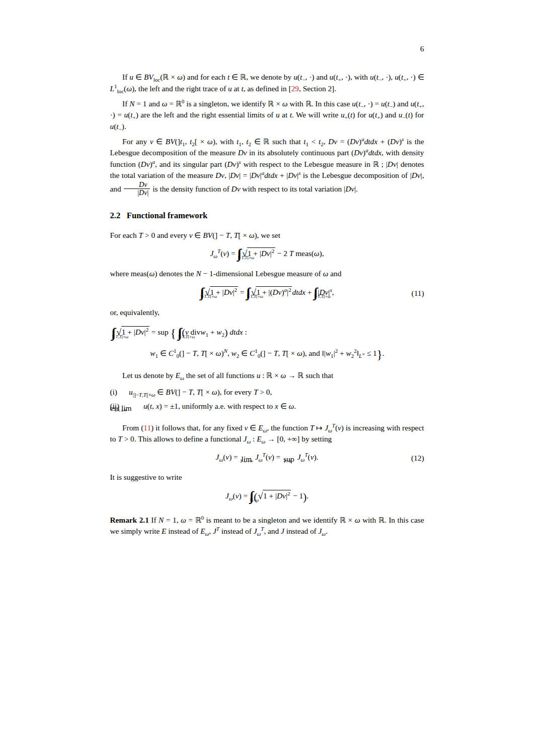6
If u ∈ BVloc(ℝ × ω) and for each t ∈ ℝ, we denote by u(t−, ·) and u(t+, ·), with u(t−, ·), u(t+, ·) ∈ L1loc(ω), the left and the right trace of u at t, as defined in [29, Section 2].
If N = 1 and ω = ℝ0 is a singleton, we identify ℝ × ω with ℝ. In this case u(t−, ·) = u(t−) and u(t+, ·) = u(t+) are the left and the right essential limits of u at t. We will write u+(t) for u(t+) and u−(t) for u(t−).
For any v ∈ BV(]t1, t2[ × ω), with t1, t2 ∈ ℝ such that t1 < t2, Dv = (Dv)adtdx + (Dv)s is the Lebesgue decomposition of the measure Dv in its absolutely continuous part (Dv)adtdx, with density function (Dv)a, and its singular part (Dv)s with respect to the Lebesgue measure in ℝ ; |Dv| denotes the total variation of the measure Dv, |Dv| = |Dv|adtdx + |Dv|s is the Lebesgue decomposition of |Dv|, and Dv|Dv| is the density function of Dv with respect to its total variation |Dv|.
2.2 Functional framework
For each T > 0 and every v ∈ BV(] − T, T[ × ω), we set
JωT(v) = ∫∫]−T,T[×ω 1 + |Dv|2 − 2 T meas(ω),
where meas(ω) denotes the N − 1-dimensional Lebesgue measure of ω and
∫∫]−T,T[×ω 1 + |Dv|2 = ∫∫]−T,T[×ω 1 + |(Dv)a|2 dtdx + ∫∫]−T,T[×ω |Dv|s,
(11)
or, equivalently,
∫∫]−T,T[×ω 1 + |Dv|2 = sup { ∫∫]−T,T[×ω (v divw1 + w2) dtdx : w1 ∈ C10(] − T, T[ × ω)N, w2 ∈ C10(] − T, T[ × ω), and ‖|w1|2 + w22‖L∞ ≤ 1}.
Let us denote by Eω the set of all functions u : ℝ × ω → ℝ such that
(i) u|]−T,T[×ω ∈ BV(] − T, T[ × ω), for every T > 0,
(ii) ess lim t→±∞ u(t, x) = ±1, uniformly a.e. with respect to x ∈ ω.
From (11) it follows that, for any fixed v ∈ Eω, the function T ↦ JωT(v) is increasing with respect to T > 0. This allows to define a functional Jω : Eω → [0, +∞] by setting
Jω(v) = lim T→+∞ JωT(v) = sup T>0 JωT(v).
(12)
It is suggestive to write
Jω(v) = ∫∫ℝ×ω (1 + |Dv|2 − 1).
Remark 2.1 If N = 1, ω = ℝ0 is meant to be a singleton and we identify ℝ × ω with ℝ. In this case we simply write E instead of Eω, JT instead of JωT, and J instead of Jω.